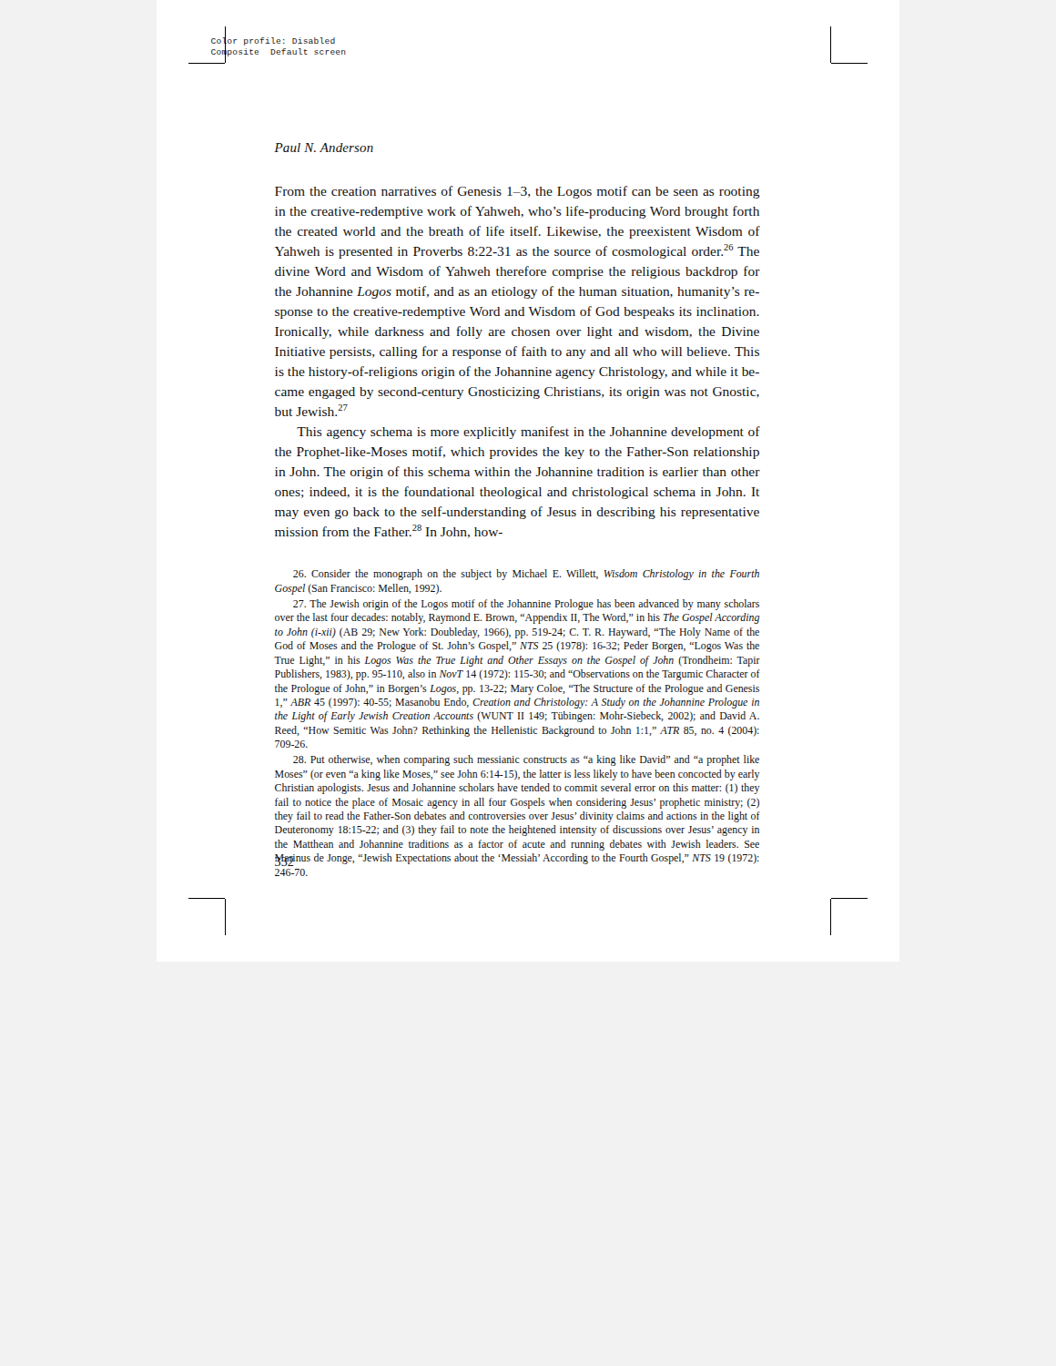Color profile: Disabled
Composite Default screen
Paul N. Anderson
From the creation narratives of Genesis 1–3, the Logos motif can be seen as rooting in the creative-redemptive work of Yahweh, who’s life-producing Word brought forth the created world and the breath of life itself. Likewise, the preexistent Wisdom of Yahweh is presented in Proverbs 8:22-31 as the source of cosmological order.26 The divine Word and Wisdom of Yahweh therefore comprise the religious backdrop for the Johannine Logos motif, and as an etiology of the human situation, humanity’s response to the creative-redemptive Word and Wisdom of God bespeaks its inclination. Ironically, while darkness and folly are chosen over light and wisdom, the Divine Initiative persists, calling for a response of faith to any and all who will believe. This is the history-of-religions origin of the Johannine agency Christology, and while it became engaged by second-century Gnosticizing Christians, its origin was not Gnostic, but Jewish.27
This agency schema is more explicitly manifest in the Johannine development of the Prophet-like-Moses motif, which provides the key to the Father-Son relationship in John. The origin of this schema within the Johannine tradition is earlier than other ones; indeed, it is the foundational theological and christological schema in John. It may even go back to the self-understanding of Jesus in describing his representative mission from the Father.28 In John, how-
26. Consider the monograph on the subject by Michael E. Willett, Wisdom Christology in the Fourth Gospel (San Francisco: Mellen, 1992).
27. The Jewish origin of the Logos motif of the Johannine Prologue has been advanced by many scholars over the last four decades: notably, Raymond E. Brown, “Appendix II, The Word,” in his The Gospel According to John (i-xii) (AB 29; New York: Doubleday, 1966), pp. 519-24; C. T. R. Hayward, “The Holy Name of the God of Moses and the Prologue of St. John’s Gospel,” NTS 25 (1978): 16-32; Peder Borgen, “Logos Was the True Light,” in his Logos Was the True Light and Other Essays on the Gospel of John (Trondheim: Tapir Publishers, 1983), pp. 95-110, also in NovT 14 (1972): 115-30; and “Observations on the Targumic Character of the Prologue of John,” in Borgen’s Logos, pp. 13-22; Mary Coloe, “The Structure of the Prologue and Genesis 1,” ABR 45 (1997): 40-55; Masanobu Endo, Creation and Christology: A Study on the Johannine Prologue in the Light of Early Jewish Creation Accounts (WUNT II 149; Tübingen: Mohr-Siebeck, 2002); and David A. Reed, “How Semitic Was John? Rethinking the Hellenistic Background to John 1:1,” ATR 85, no. 4 (2004): 709-26.
28. Put otherwise, when comparing such messianic constructs as “a king like David” and “a prophet like Moses” (or even “a king like Moses,” see John 6:14-15), the latter is less likely to have been concocted by early Christian apologists. Jesus and Johannine scholars have tended to commit several error on this matter: (1) they fail to notice the place of Mosaic agency in all four Gospels when considering Jesus’ prophetic ministry; (2) they fail to read the Father-Son debates and controversies over Jesus’ divinity claims and actions in the light of Deuteronomy 18:15-22; and (3) they fail to note the heightened intensity of discussions over Jesus’ agency in the Matthean and Johannine traditions as a factor of acute and running debates with Jewish leaders. See Marinus de Jonge, “Jewish Expectations about the ‘Messiah’ According to the Fourth Gospel,” NTS 19 (1972): 246-70.
332